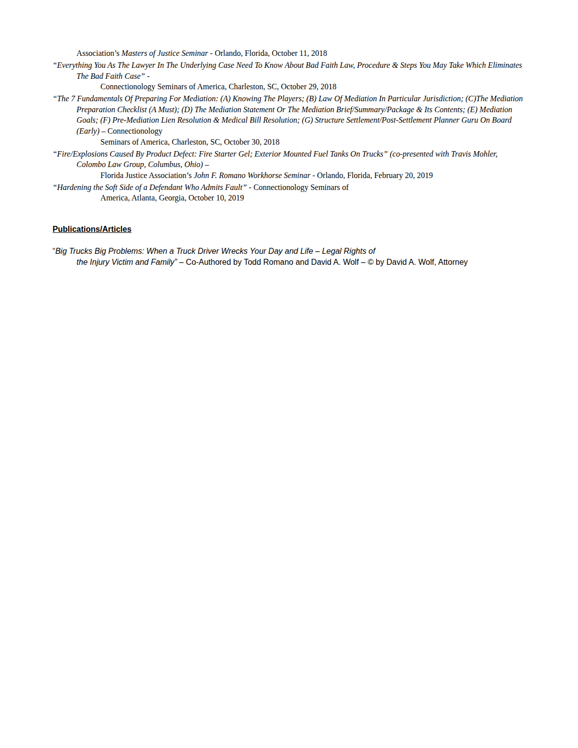Association’s Masters of Justice Seminar - Orlando, Florida, October 11, 2018
“Everything You As The Lawyer In The Underlying Case Need To Know About Bad Faith Law, Procedure & Steps You May Take Which Eliminates The Bad Faith Case” - Connectionology Seminars of America, Charleston, SC, October 29, 2018
“The 7 Fundamentals Of Preparing For Mediation: (A) Knowing The Players; (B) Law Of Mediation In Particular Jurisdiction; (C)The Mediation Preparation Checklist (A Must); (D) The Mediation Statement Or The Mediation Brief/Summary/Package & Its Contents; (E) Mediation Goals; (F) Pre-Mediation Lien Resolution & Medical Bill Resolution; (G) Structure Settlement/Post-Settlement Planner Guru On Board (Early) – Connectionology Seminars of America, Charleston, SC, October 30, 2018
“Fire/Explosions Caused By Product Defect: Fire Starter Gel; Exterior Mounted Fuel Tanks On Trucks” (co-presented with Travis Mohler, Colombo Law Group, Columbus, Ohio) – Florida Justice Association’s John F. Romano Workhorse Seminar - Orlando, Florida, February 20, 2019
“Hardening the Soft Side of a Defendant Who Admits Fault” - Connectionology Seminars of America, Atlanta, Georgia, October 10, 2019
Publications/Articles
“Big Trucks Big Problems: When a Truck Driver Wrecks Your Day and Life – Legal Rights of
the Injury Victim and Family” – Co-Authored by Todd Romano and David A. Wolf – © by David A. Wolf, Attorney